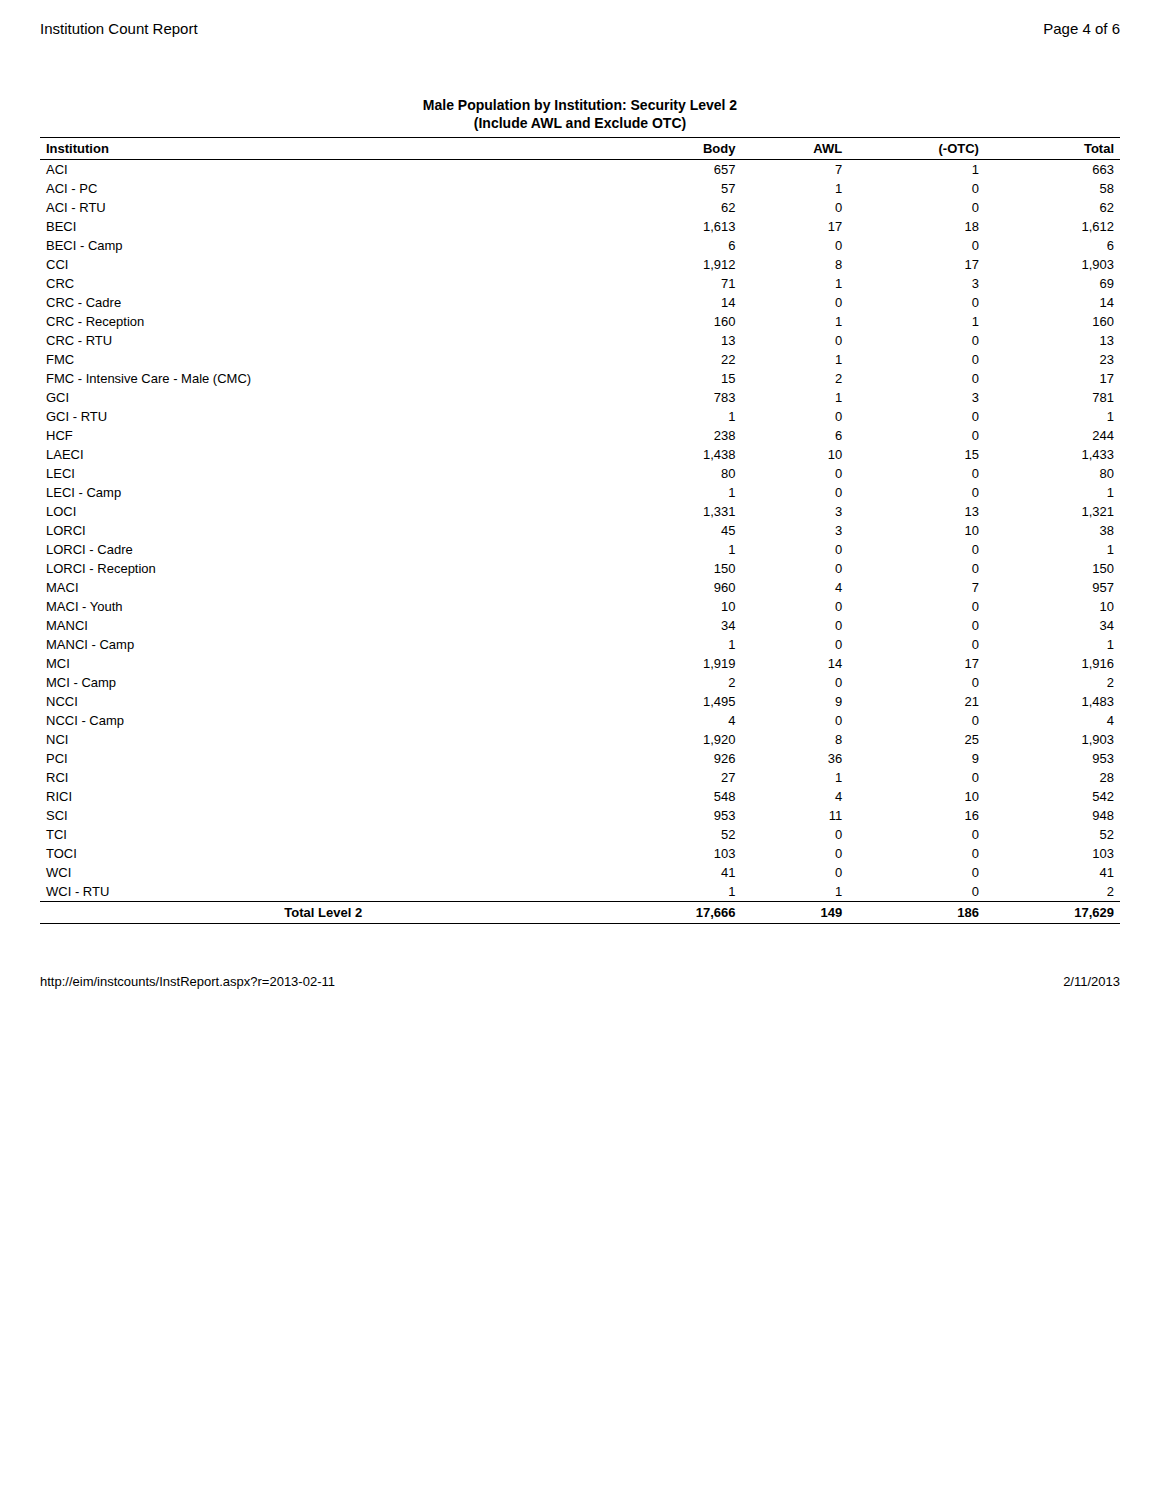Institution Count Report Page 4 of 6
Male Population by Institution: Security Level 2
(Include AWL and Exclude OTC)
| Institution | Body | AWL | (-OTC) | Total |
| --- | --- | --- | --- | --- |
| ACI | 657 | 7 | 1 | 663 |
| ACI - PC | 57 | 1 | 0 | 58 |
| ACI - RTU | 62 | 0 | 0 | 62 |
| BECI | 1,613 | 17 | 18 | 1,612 |
| BECI - Camp | 6 | 0 | 0 | 6 |
| CCI | 1,912 | 8 | 17 | 1,903 |
| CRC | 71 | 1 | 3 | 69 |
| CRC - Cadre | 14 | 0 | 0 | 14 |
| CRC - Reception | 160 | 1 | 1 | 160 |
| CRC - RTU | 13 | 0 | 0 | 13 |
| FMC | 22 | 1 | 0 | 23 |
| FMC - Intensive Care - Male (CMC) | 15 | 2 | 0 | 17 |
| GCI | 783 | 1 | 3 | 781 |
| GCI - RTU | 1 | 0 | 0 | 1 |
| HCF | 238 | 6 | 0 | 244 |
| LAECI | 1,438 | 10 | 15 | 1,433 |
| LECI | 80 | 0 | 0 | 80 |
| LECI - Camp | 1 | 0 | 0 | 1 |
| LOCI | 1,331 | 3 | 13 | 1,321 |
| LORCI | 45 | 3 | 10 | 38 |
| LORCI - Cadre | 1 | 0 | 0 | 1 |
| LORCI - Reception | 150 | 0 | 0 | 150 |
| MACI | 960 | 4 | 7 | 957 |
| MACI - Youth | 10 | 0 | 0 | 10 |
| MANCI | 34 | 0 | 0 | 34 |
| MANCI - Camp | 1 | 0 | 0 | 1 |
| MCI | 1,919 | 14 | 17 | 1,916 |
| MCI - Camp | 2 | 0 | 0 | 2 |
| NCCI | 1,495 | 9 | 21 | 1,483 |
| NCCI - Camp | 4 | 0 | 0 | 4 |
| NCI | 1,920 | 8 | 25 | 1,903 |
| PCI | 926 | 36 | 9 | 953 |
| RCI | 27 | 1 | 0 | 28 |
| RICI | 548 | 4 | 10 | 542 |
| SCI | 953 | 11 | 16 | 948 |
| TCI | 52 | 0 | 0 | 52 |
| TOCI | 103 | 0 | 0 | 103 |
| WCI | 41 | 0 | 0 | 41 |
| WCI - RTU | 1 | 1 | 0 | 2 |
| Total Level 2 | 17,666 | 149 | 186 | 17,629 |
http://eim/instcounts/InstReport.aspx?r=2013-02-11 2/11/2013